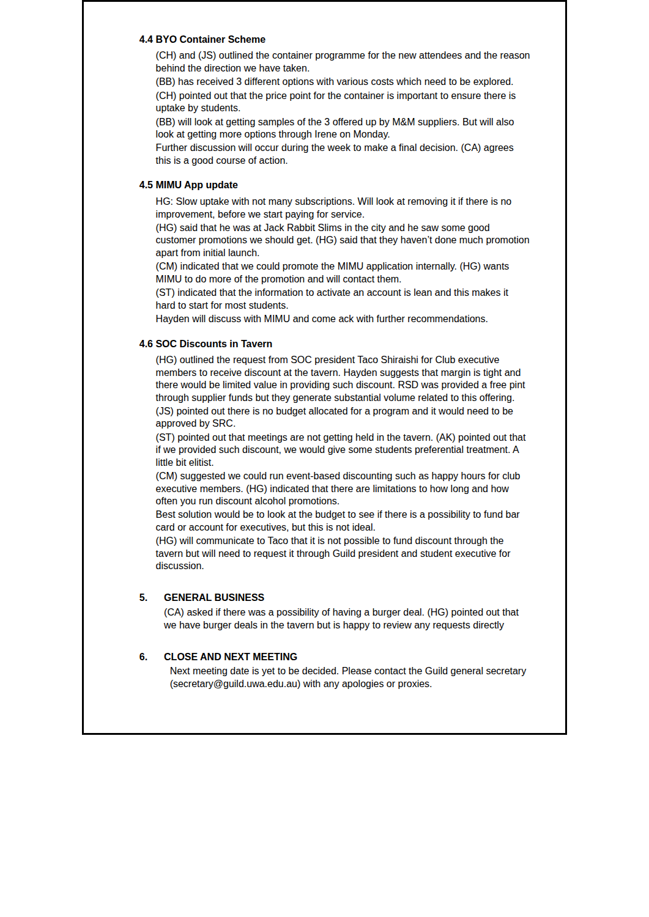4.4 BYO Container Scheme
(CH) and (JS) outlined the container programme for the new attendees and the reason behind the direction we have taken.
(BB) has received 3 different options with various costs which need to be explored.
(CH) pointed out that the price point for the container is important to ensure there is uptake by students.
(BB) will look at getting samples of the 3 offered up by M&M suppliers. But will also look at getting more options through Irene on Monday.
Further discussion will occur during the week to make a final decision. (CA) agrees this is a good course of action.
4.5 MIMU App update
HG: Slow uptake with not many subscriptions. Will look at removing it if there is no improvement, before we start paying for service.
(HG) said that he was at Jack Rabbit Slims in the city and he saw some good customer promotions we should get. (HG) said that they haven’t done much promotion apart from initial launch.
(CM) indicated that we could promote the MIMU application internally. (HG) wants MIMU to do more of the promotion and will contact them.
(ST) indicated that the information to activate an account is lean and this makes it hard to start for most students.
Hayden will discuss with MIMU and come ack with further recommendations.
4.6 SOC Discounts in Tavern
(HG) outlined the request from SOC president Taco Shiraishi for Club executive members to receive discount at the tavern. Hayden suggests that margin is tight and there would be limited value in providing such discount. RSD was provided a free pint through supplier funds but they generate substantial volume related to this offering.
(JS) pointed out there is no budget allocated for a program and it would need to be approved by SRC.
(ST) pointed out that meetings are not getting held in the tavern. (AK) pointed out that if we provided such discount, we would give some students preferential treatment. A little bit elitist.
(CM) suggested we could run event-based discounting such as happy hours for club executive members. (HG) indicated that there are limitations to how long and how often you run discount alcohol promotions.
Best solution would be to look at the budget to see if there is a possibility to fund bar card or account for executives, but this is not ideal.
(HG) will communicate to Taco that it is not possible to fund discount through the tavern but will need to request it through Guild president and student executive for discussion.
5.
GENERAL BUSINESS
(CA) asked if there was a possibility of having a burger deal. (HG) pointed out that we have burger deals in the tavern but is happy to review any requests directly
6.
CLOSE AND NEXT MEETING
Next meeting date is yet to be decided. Please contact the Guild general secretary (secretary@guild.uwa.edu.au) with any apologies or proxies.